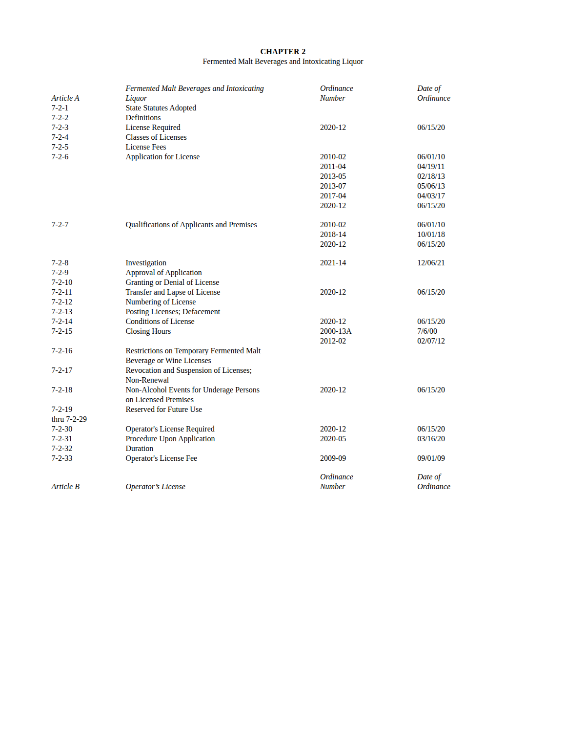CHAPTER 2
Fermented Malt Beverages and Intoxicating Liquor
| | Fermented Malt Beverages and Intoxicating | Ordinance | Date of |
| Article A | Liquor | Number | Ordinance |
| 7-2-1 | State Statutes Adopted | | |
| 7-2-2 | Definitions | | |
| 7-2-3 | License Required | 2020-12 | 06/15/20 |
| 7-2-4 | Classes of Licenses | | |
| 7-2-5 | License Fees | | |
| 7-2-6 | Application for License | 2010-02 | 06/01/10 |
| | | 2011-04 | 04/19/11 |
| | | 2013-05 | 02/18/13 |
| | | 2013-07 | 05/06/13 |
| | | 2017-04 | 04/03/17 |
| | | 2020-12 | 06/15/20 |
| 7-2-7 | Qualifications of Applicants and Premises | 2010-02 | 06/01/10 |
| | | 2018-14 | 10/01/18 |
| | | 2020-12 | 06/15/20 |
| 7-2-8 | Investigation | 2021-14 | 12/06/21 |
| 7-2-9 | Approval of Application | | |
| 7-2-10 | Granting or Denial of License | | |
| 7-2-11 | Transfer and Lapse of License | 2020-12 | 06/15/20 |
| 7-2-12 | Numbering of License | | |
| 7-2-13 | Posting Licenses; Defacement | | |
| 7-2-14 | Conditions of License | 2020-12 | 06/15/20 |
| 7-2-15 | Closing Hours | 2000-13A | 7/6/00 |
| | | 2012-02 | 02/07/12 |
| 7-2-16 | Restrictions on Temporary Fermented Malt | | |
| | Beverage or Wine Licenses | | |
| 7-2-17 | Revocation and Suspension of Licenses; | | |
| | Non-Renewal | | |
| 7-2-18 | Non-Alcohol Events for Underage Persons | 2020-12 | 06/15/20 |
| | on Licensed Premises | | |
| 7-2-19 | Reserved for Future Use | | |
| thru 7-2-29 | | | |
| 7-2-30 | Operator's License Required | 2020-12 | 06/15/20 |
| 7-2-31 | Procedure Upon Application | 2020-05 | 03/16/20 |
| 7-2-32 | Duration | | |
| 7-2-33 | Operator's License Fee | 2009-09 | 09/01/09 |
| | | Ordinance | Date of |
| Article B | Operator’s License | Number | Ordinance |